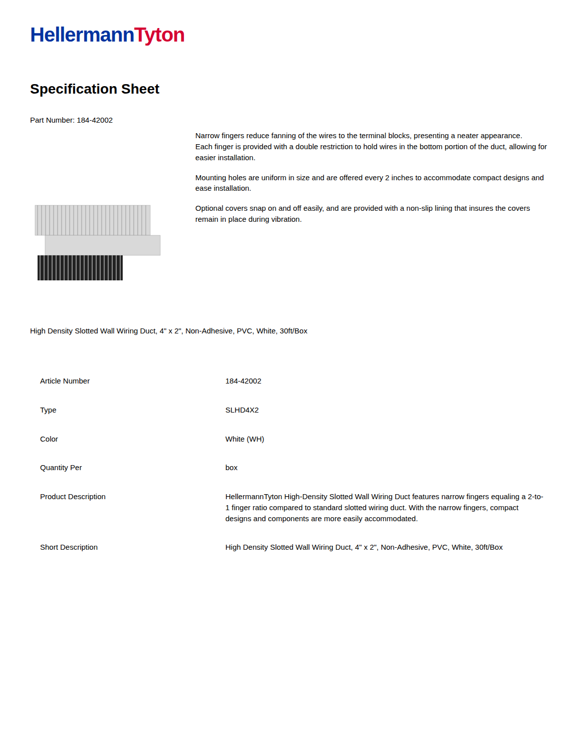Hellermann Tyton
Specification Sheet
Part Number: 184-42002
Narrow fingers reduce fanning of the wires to the terminal blocks, presenting a neater appearance.
Each finger is provided with a double restriction to hold wires in the bottom portion of the duct, allowing for easier installation.
Mounting holes are uniform in size and are offered every 2 inches to accommodate compact designs and ease installation.
Optional covers snap on and off easily, and are provided with a non-slip lining that insures the covers remain in place during vibration.
High Density Slotted Wall Wiring Duct, 4" x 2", Non-Adhesive, PVC, White, 30ft/Box
| Article Number | 184-42002 |
| Type | SLHD4X2 |
| Color | White (WH) |
| Quantity Per | box |
| Product Description | HellermannTyton High-Density Slotted Wall Wiring Duct features narrow fingers equaling a 2-to-1 finger ratio compared to standard slotted wiring duct. With the narrow fingers, compact designs and components are more easily accommodated. |
| Short Description | High Density Slotted Wall Wiring Duct, 4" x 2", Non-Adhesive, PVC, White, 30ft/Box |